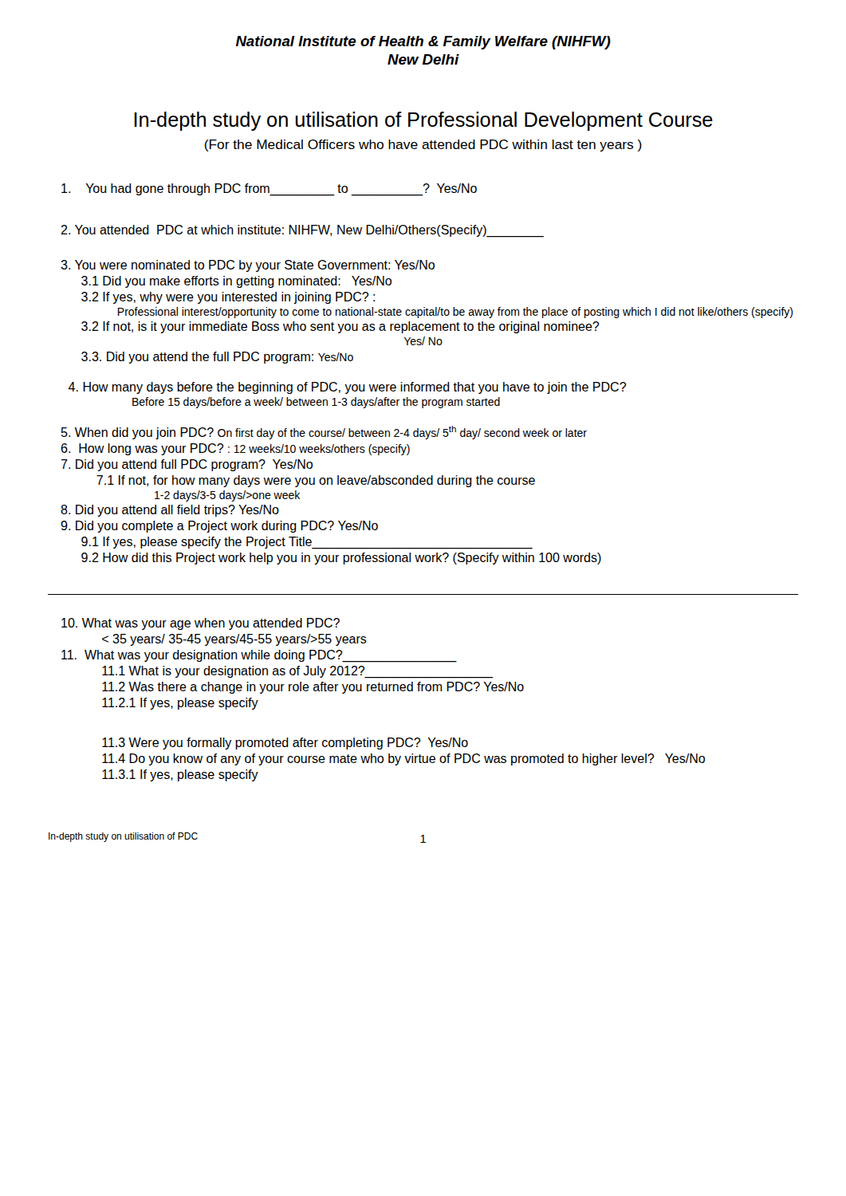National Institute of Health & Family Welfare (NIHFW) New Delhi
In-depth study on utilisation of Professional Development Course
(For the Medical Officers who have attended PDC within last ten years )
1. You had gone through PDC from_________ to __________? Yes/No
2. You attended PDC at which institute: NIHFW, New Delhi/Others(Specify)________
3. You were nominated to PDC by your State Government: Yes/No
3.1 Did you make efforts in getting nominated: Yes/No
3.2 If yes, why were you interested in joining PDC? :
Professional interest/opportunity to come to national-state capital/to be away from the place of posting which I did not like/others (specify)
3.2 If not, is it your immediate Boss who sent you as a replacement to the original nominee?
Yes/ No
3.3. Did you attend the full PDC program: Yes/No
4. How many days before the beginning of PDC, you were informed that you have to join the PDC?
Before 15 days/before a week/ between 1-3 days/after the program started
5. When did you join PDC? On first day of the course/ between 2-4 days/ 5th day/ second week or later
6. How long was your PDC? : 12 weeks/10 weeks/others (specify)
7. Did you attend full PDC program? Yes/No
7.1 If not, for how many days were you on leave/absconded during the course
1-2 days/3-5 days/>one week
8. Did you attend all field trips? Yes/No
9. Did you complete a Project work during PDC? Yes/No
9.1 If yes, please specify the Project Title_______________________________
9.2 How did this Project work help you in your professional work? (Specify within 100 words)
10. What was your age when you attended PDC?
< 35 years/ 35-45 years/45-55 years/>55 years
11. What was your designation while doing PDC?________________
11.1 What is your designation as of July 2012?__________________
11.2 Was there a change in your role after you returned from PDC? Yes/No
11.2.1 If yes, please specify
11.3 Were you formally promoted after completing PDC? Yes/No
11.4 Do you know of any of your course mate who by virtue of PDC was promoted to higher level? Yes/No
11.3.1 If yes, please specify
In-depth study on utilisation of PDC 1